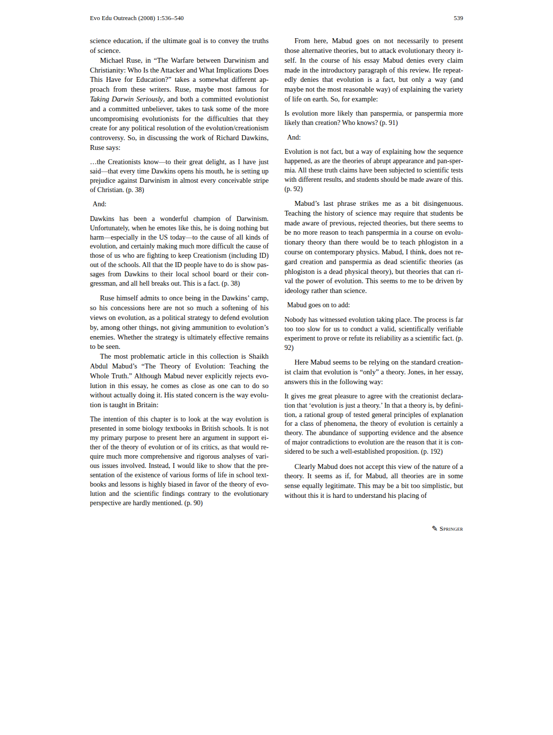Evo Edu Outreach (2008) 1:536–540 539
science education, if the ultimate goal is to convey the truths of science.
Michael Ruse, in “The Warfare between Darwinism and Christianity: Who Is the Attacker and What Implications Does This Have for Education?” takes a somewhat different approach from these writers. Ruse, maybe most famous for Taking Darwin Seriously, and both a committed evolutionist and a committed unbeliever, takes to task some of the more uncompromising evolutionists for the difficulties that they create for any political resolution of the evolution/creationism controversy. So, in discussing the work of Richard Dawkins, Ruse says:
…the Creationists know—to their great delight, as I have just said—that every time Dawkins opens his mouth, he is setting up prejudice against Darwinism in almost every conceivable stripe of Christian. (p. 38)
And:
Dawkins has been a wonderful champion of Darwinism. Unfortunately, when he emotes like this, he is doing nothing but harm—especially in the US today—to the cause of all kinds of evolution, and certainly making much more difficult the cause of those of us who are fighting to keep Creationism (including ID) out of the schools. All that the ID people have to do is show passages from Dawkins to their local school board or their congressman, and all hell breaks out. This is a fact. (p. 38)
Ruse himself admits to once being in the Dawkins’ camp, so his concessions here are not so much a softening of his views on evolution, as a political strategy to defend evolution by, among other things, not giving ammunition to evolution’s enemies. Whether the strategy is ultimately effective remains to be seen.
The most problematic article in this collection is Shaikh Abdul Mabud’s “The Theory of Evolution: Teaching the Whole Truth.” Although Mabud never explicitly rejects evolution in this essay, he comes as close as one can to do so without actually doing it. His stated concern is the way evolution is taught in Britain:
The intention of this chapter is to look at the way evolution is presented in some biology textbooks in British schools. It is not my primary purpose to present here an argument in support either of the theory of evolution or of its critics, as that would require much more comprehensive and rigorous analyses of various issues involved. Instead, I would like to show that the presentation of the existence of various forms of life in school textbooks and lessons is highly biased in favor of the theory of evolution and the scientific findings contrary to the evolutionary perspective are hardly mentioned. (p. 90)
From here, Mabud goes on not necessarily to present those alternative theories, but to attack evolutionary theory itself. In the course of his essay Mabud denies every claim made in the introductory paragraph of this review. He repeatedly denies that evolution is a fact, but only a way (and maybe not the most reasonable way) of explaining the variety of life on earth. So, for example:
Is evolution more likely than panspermia, or panspermia more likely than creation? Who knows? (p. 91)
And:
Evolution is not fact, but a way of explaining how the sequence happened, as are the theories of abrupt appearance and pan-spermia. All these truth claims have been subjected to scientific tests with different results, and students should be made aware of this. (p. 92)
Mabud’s last phrase strikes me as a bit disingenuous. Teaching the history of science may require that students be made aware of previous, rejected theories, but there seems to be no more reason to teach panspermia in a course on evolutionary theory than there would be to teach phlogiston in a course on contemporary physics. Mabud, I think, does not regard creation and panspermia as dead scientific theories (as phlogiston is a dead physical theory), but theories that can rival the power of evolution. This seems to me to be driven by ideology rather than science.
Mabud goes on to add:
Nobody has witnessed evolution taking place. The process is far too too slow for us to conduct a valid, scientifically verifiable experiment to prove or refute its reliability as a scientific fact. (p. 92)
Here Mabud seems to be relying on the standard creationist claim that evolution is “only” a theory. Jones, in her essay, answers this in the following way:
It gives me great pleasure to agree with the creationist declaration that ‘evolution is just a theory.’ In that a theory is, by definition, a rational group of tested general principles of explanation for a class of phenomena, the theory of evolution is certainly a theory. The abundance of supporting evidence and the absence of major contradictions to evolution are the reason that it is considered to be such a well-established proposition. (p. 192)
Clearly Mabud does not accept this view of the nature of a theory. It seems as if, for Mabud, all theories are in some sense equally legitimate. This may be a bit too simplistic, but without this it is hard to understand his placing of
✎Springer